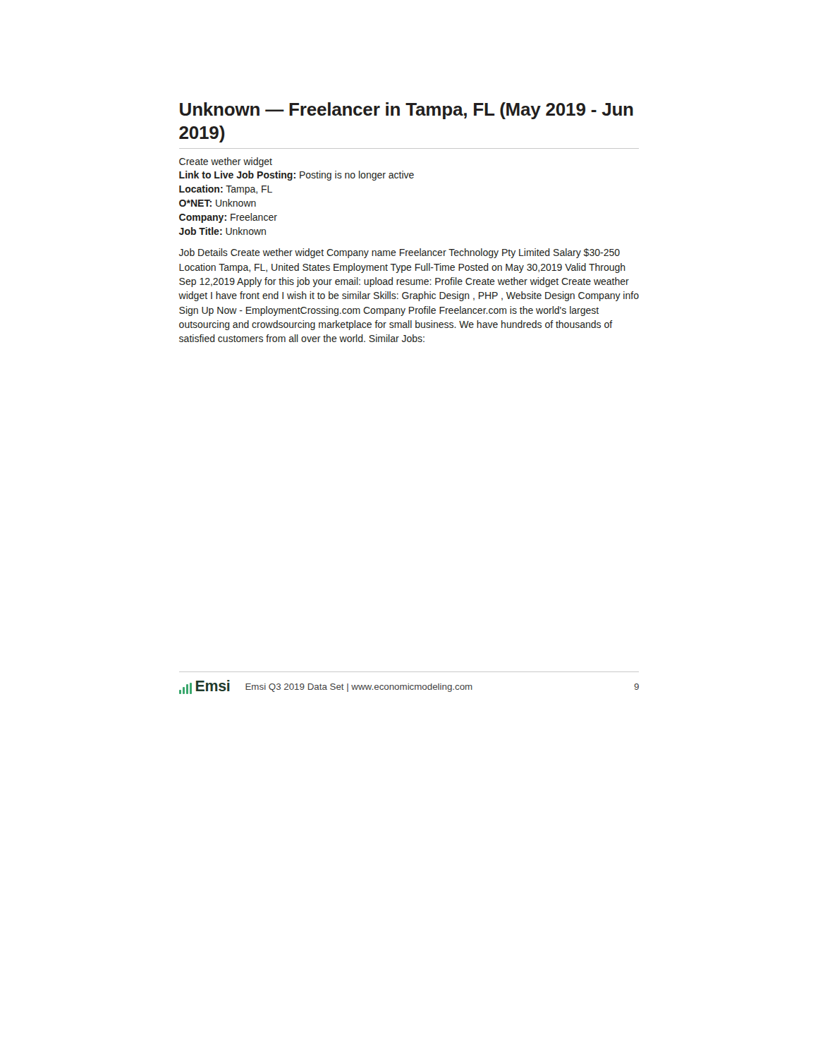Unknown — Freelancer in Tampa, FL (May 2019 - Jun 2019)
Create wether widget
Link to Live Job Posting: Posting is no longer active
Location: Tampa, FL
O*NET: Unknown
Company: Freelancer
Job Title: Unknown
Job Details Create wether widget Company name Freelancer Technology Pty Limited Salary $30-250 Location Tampa, FL, United States Employment Type Full-Time Posted on May 30,2019 Valid Through Sep 12,2019 Apply for this job your email: upload resume: Profile Create wether widget Create weather widget I have front end I wish it to be similar Skills: Graphic Design , PHP , Website Design Company info Sign Up Now - EmploymentCrossing.com Company Profile Freelancer.com is the world's largest outsourcing and crowdsourcing marketplace for small business. We have hundreds of thousands of satisfied customers from all over the world. Similar Jobs:
Emsi
Emsi Q3 2019 Data Set | www.economicmodeling.com
9